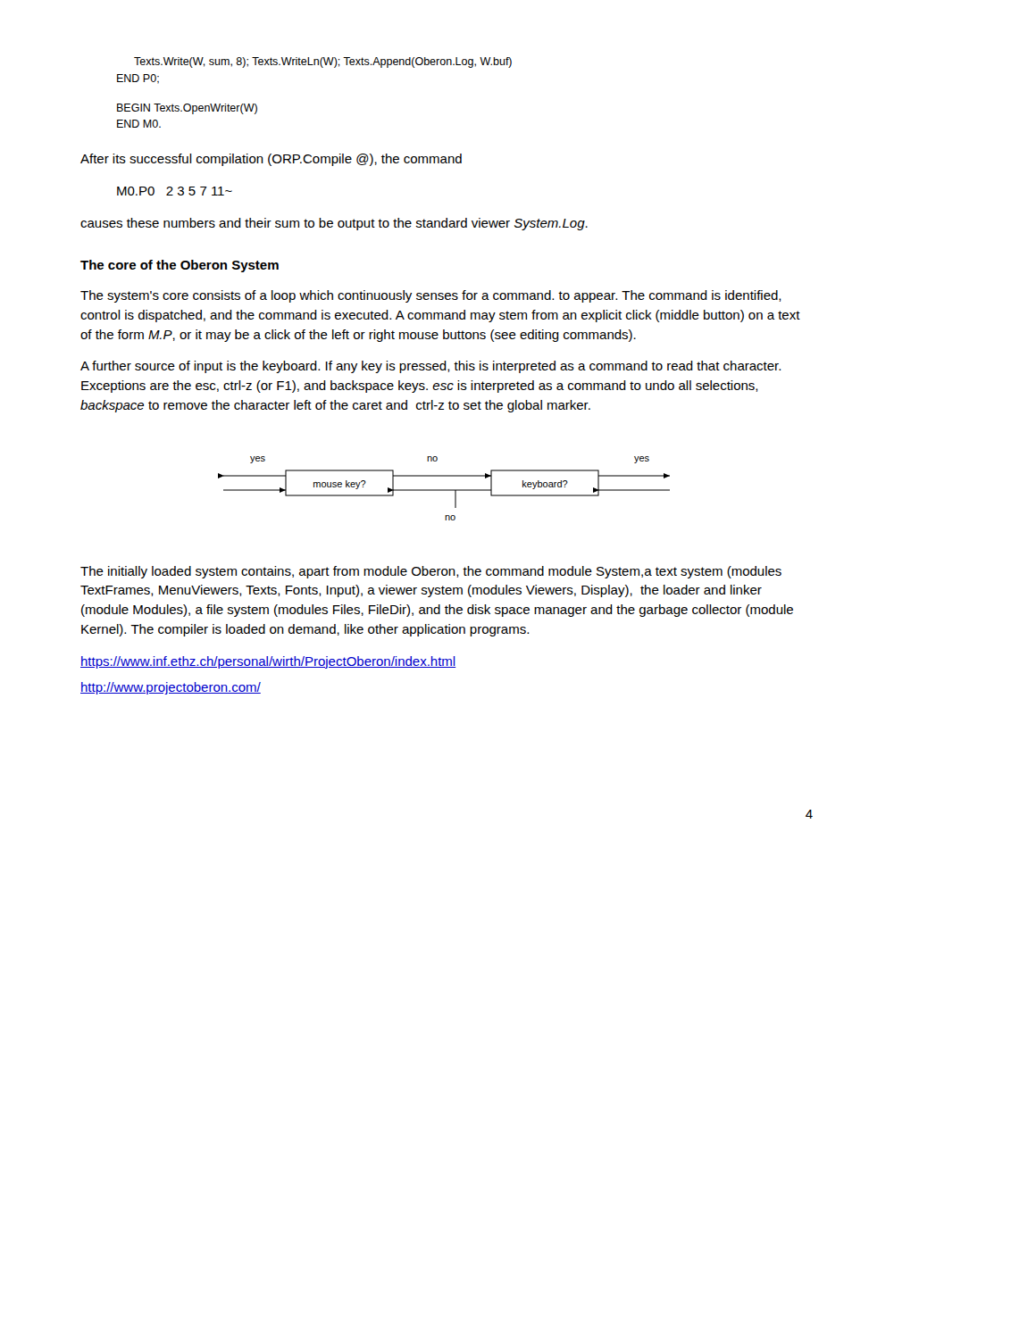Texts.Write(W, sum, 8); Texts.WriteLn(W); Texts.Append(Oberon.Log, W.buf)
END P0;
BEGIN Texts.OpenWriter(W)
END M0.
After its successful compilation (ORP.Compile @), the command
M0.P0 2 3 5 7 11~
causes these numbers and their sum to be output to the standard viewer System.Log.
The core of the Oberon System
The system's core consists of a loop which continuously senses for a command. to appear. The command is identified, control is dispatched, and the command is executed. A command may stem from an explicit click (middle button) on a text of the form M.P, or it may be a click of the left or right mouse buttons (see editing commands).
A further source of input is the keyboard. If any key is pressed, this is interpreted as a command to read that character. Exceptions are the esc, ctrl-z (or F1), and backspace keys. esc is interpreted as a command to undo all selections, backspace to remove the character left of the caret and ctrl-z to set the global marker.
yes no yes no mouse key? keyboard?
The initially loaded system contains, apart from module Oberon, the command module System,a text system (modules TextFrames, MenuViewers, Texts, Fonts, Input), a viewer system (modules Viewers, Display), the loader and linker (module Modules), a file system (modules Files, FileDir), and the disk space manager and the garbage collector (module Kernel). The compiler is loaded on demand, like other application programs.
https://www.inf.ethz.ch/personal/wirth/ProjectOberon/index.html
http://www.projectoberon.com/
4